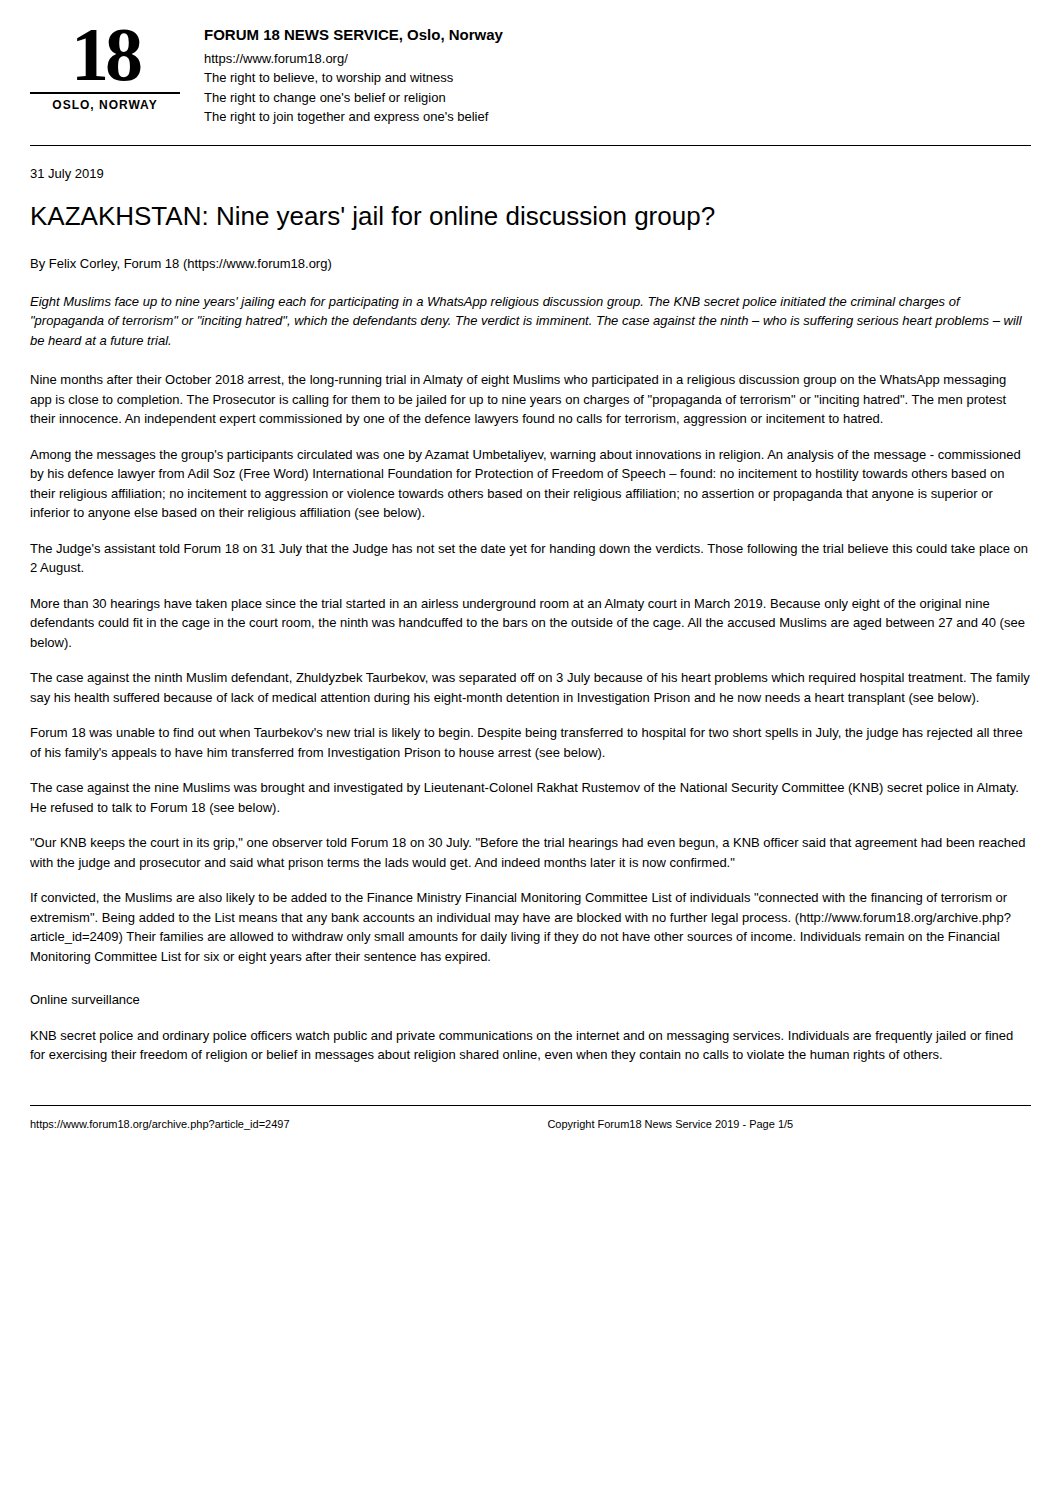18
OSLO, NORWAY
FORUM 18 NEWS SERVICE, Oslo, Norway
https://www.forum18.org/
The right to believe, to worship and witness
The right to change one's belief or religion
The right to join together and express one's belief
31 July 2019
KAZAKHSTAN: Nine years' jail for online discussion group?
By Felix Corley, Forum 18 (https://www.forum18.org)
Eight Muslims face up to nine years' jailing each for participating in a WhatsApp religious discussion group. The KNB secret police initiated the criminal charges of "propaganda of terrorism" or "inciting hatred", which the defendants deny. The verdict is imminent. The case against the ninth – who is suffering serious heart problems – will be heard at a future trial.
Nine months after their October 2018 arrest, the long-running trial in Almaty of eight Muslims who participated in a religious discussion group on the WhatsApp messaging app is close to completion. The Prosecutor is calling for them to be jailed for up to nine years on charges of "propaganda of terrorism" or "inciting hatred". The men protest their innocence. An independent expert commissioned by one of the defence lawyers found no calls for terrorism, aggression or incitement to hatred.
Among the messages the group's participants circulated was one by Azamat Umbetaliyev, warning about innovations in religion. An analysis of the message - commissioned by his defence lawyer from Adil Soz (Free Word) International Foundation for Protection of Freedom of Speech – found: no incitement to hostility towards others based on their religious affiliation; no incitement to aggression or violence towards others based on their religious affiliation; no assertion or propaganda that anyone is superior or inferior to anyone else based on their religious affiliation (see below).
The Judge's assistant told Forum 18 on 31 July that the Judge has not set the date yet for handing down the verdicts. Those following the trial believe this could take place on 2 August.
More than 30 hearings have taken place since the trial started in an airless underground room at an Almaty court in March 2019. Because only eight of the original nine defendants could fit in the cage in the court room, the ninth was handcuffed to the bars on the outside of the cage. All the accused Muslims are aged between 27 and 40 (see below).
The case against the ninth Muslim defendant, Zhuldyzbek Taurbekov, was separated off on 3 July because of his heart problems which required hospital treatment. The family say his health suffered because of lack of medical attention during his eight-month detention in Investigation Prison and he now needs a heart transplant (see below).
Forum 18 was unable to find out when Taurbekov's new trial is likely to begin. Despite being transferred to hospital for two short spells in July, the judge has rejected all three of his family's appeals to have him transferred from Investigation Prison to house arrest (see below).
The case against the nine Muslims was brought and investigated by Lieutenant-Colonel Rakhat Rustemov of the National Security Committee (KNB) secret police in Almaty. He refused to talk to Forum 18 (see below).
"Our KNB keeps the court in its grip," one observer told Forum 18 on 30 July. "Before the trial hearings had even begun, a KNB officer said that agreement had been reached with the judge and prosecutor and said what prison terms the lads would get. And indeed months later it is now confirmed."
If convicted, the Muslims are also likely to be added to the Finance Ministry Financial Monitoring Committee List of individuals "connected with the financing of terrorism or extremism". Being added to the List means that any bank accounts an individual may have are blocked with no further legal process. (http://www.forum18.org/archive.php?article_id=2409) Their families are allowed to withdraw only small amounts for daily living if they do not have other sources of income. Individuals remain on the Financial Monitoring Committee List for six or eight years after their sentence has expired.
Online surveillance
KNB secret police and ordinary police officers watch public and private communications on the internet and on messaging services. Individuals are frequently jailed or fined for exercising their freedom of religion or belief in messages about religion shared online, even when they contain no calls to violate the human rights of others.
https://www.forum18.org/archive.php?article_id=2497
Copyright Forum18 News Service 2019 - Page 1/5